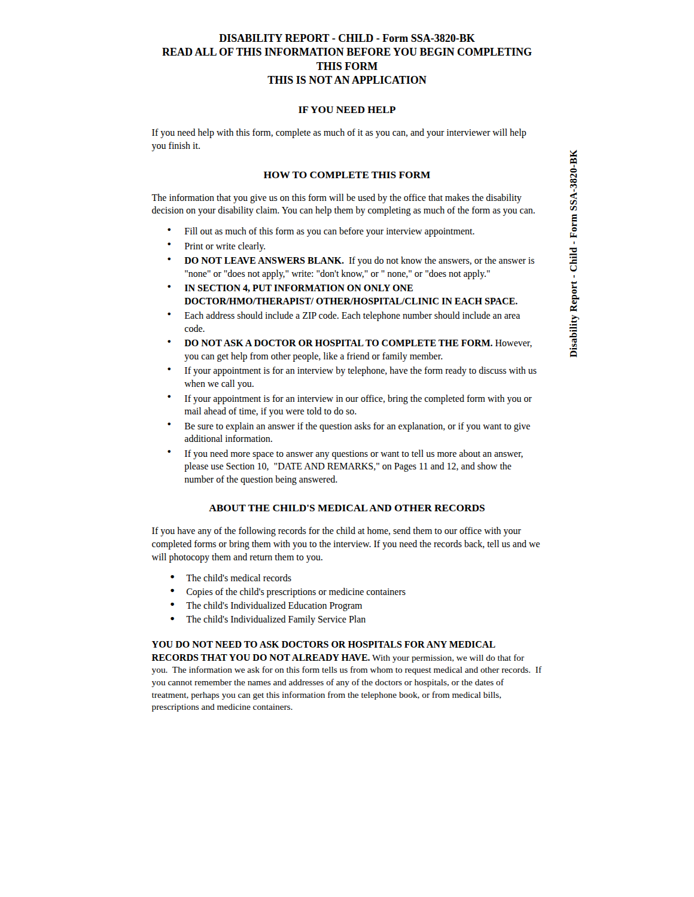Disability Report - Child - Form SSA-3820-BK
DISABILITY REPORT - CHILD - Form SSA-3820-BK READ ALL OF THIS INFORMATION BEFORE YOU BEGIN COMPLETING THIS FORM THIS IS NOT AN APPLICATION
IF YOU NEED HELP
If you need help with this form, complete as much of it as you can, and your interviewer will help you finish it.
HOW TO COMPLETE THIS FORM
The information that you give us on this form will be used by the office that makes the disability decision on your disability claim. You can help them by completing as much of the form as you can.
Fill out as much of this form as you can before your interview appointment.
Print or write clearly.
DO NOT LEAVE ANSWERS BLANK. If you do not know the answers, or the answer is "none" or "does not apply," write: "don't know," or " none," or "does not apply."
IN SECTION 4, PUT INFORMATION ON ONLY ONE DOCTOR/HMO/THERAPIST/ OTHER/HOSPITAL/CLINIC IN EACH SPACE.
Each address should include a ZIP code. Each telephone number should include an area code.
DO NOT ASK A DOCTOR OR HOSPITAL TO COMPLETE THE FORM. However, you can get help from other people, like a friend or family member.
If your appointment is for an interview by telephone, have the form ready to discuss with us when we call you.
If your appointment is for an interview in our office, bring the completed form with you or mail ahead of time, if you were told to do so.
Be sure to explain an answer if the question asks for an explanation, or if you want to give additional information.
If you need more space to answer any questions or want to tell us more about an answer, please use Section 10, "DATE AND REMARKS," on Pages 11 and 12, and show the number of the question being answered.
ABOUT THE CHILD'S MEDICAL AND OTHER RECORDS
If you have any of the following records for the child at home, send them to our office with your completed forms or bring them with you to the interview. If you need the records back, tell us and we will photocopy them and return them to you.
The child's medical records
Copies of the child's prescriptions or medicine containers
The child's Individualized Education Program
The child's Individualized Family Service Plan
YOU DO NOT NEED TO ASK DOCTORS OR HOSPITALS FOR ANY MEDICAL RECORDS THAT YOU DO NOT ALREADY HAVE. With your permission, we will do that for you. The information we ask for on this form tells us from whom to request medical and other records. If you cannot remember the names and addresses of any of the doctors or hospitals, or the dates of treatment, perhaps you can get this information from the telephone book, or from medical bills, prescriptions and medicine containers.